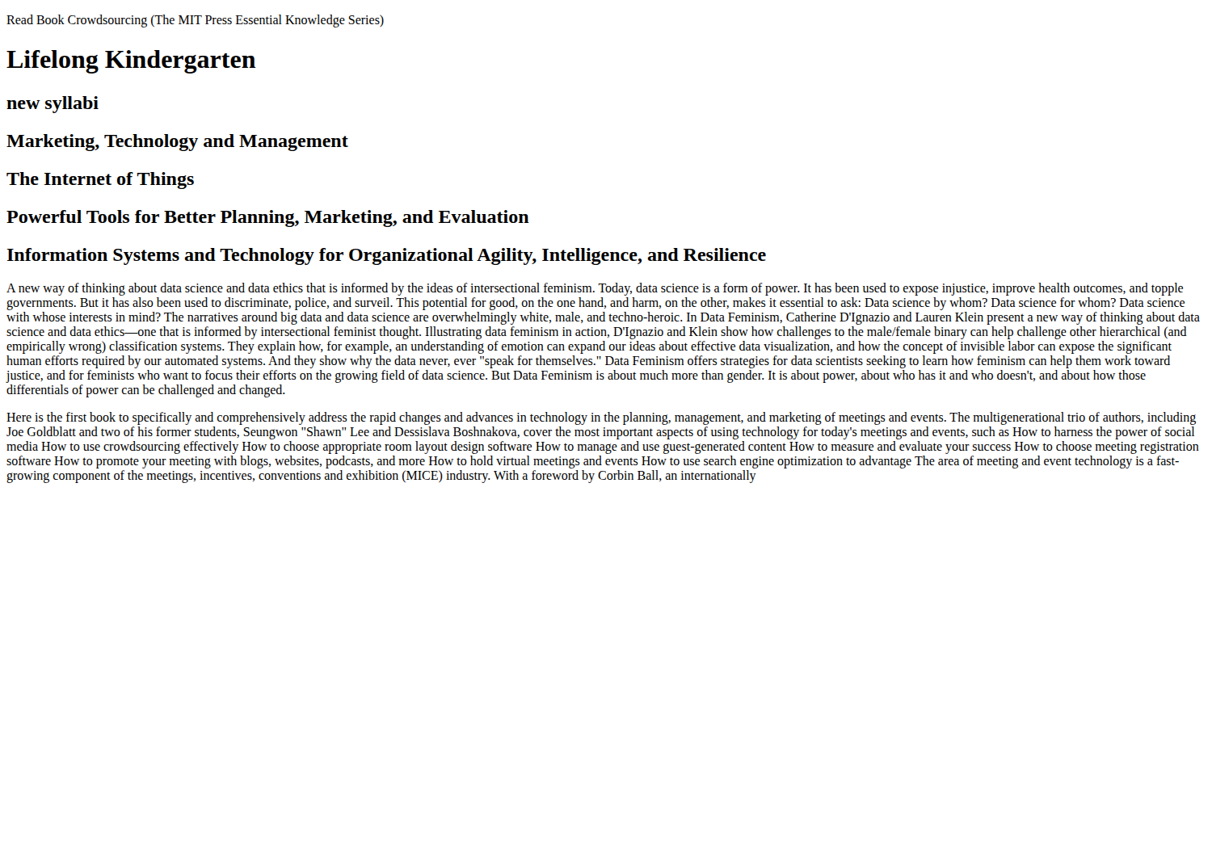Read Book Crowdsourcing (The MIT Press Essential Knowledge Series)
Lifelong Kindergarten
new syllabi
Marketing, Technology and Management
The Internet of Things
Powerful Tools for Better Planning, Marketing, and Evaluation
Information Systems and Technology for Organizational Agility, Intelligence, and Resilience
A new way of thinking about data science and data ethics that is informed by the ideas of intersectional feminism. Today, data science is a form of power. It has been used to expose injustice, improve health outcomes, and topple governments. But it has also been used to discriminate, police, and surveil. This potential for good, on the one hand, and harm, on the other, makes it essential to ask: Data science by whom? Data science for whom? Data science with whose interests in mind? The narratives around big data and data science are overwhelmingly white, male, and techno-heroic. In Data Feminism, Catherine D'Ignazio and Lauren Klein present a new way of thinking about data science and data ethics—one that is informed by intersectional feminist thought. Illustrating data feminism in action, D'Ignazio and Klein show how challenges to the male/female binary can help challenge other hierarchical (and empirically wrong) classification systems. They explain how, for example, an understanding of emotion can expand our ideas about effective data visualization, and how the concept of invisible labor can expose the significant human efforts required by our automated systems. And they show why the data never, ever "speak for themselves." Data Feminism offers strategies for data scientists seeking to learn how feminism can help them work toward justice, and for feminists who want to focus their efforts on the growing field of data science. But Data Feminism is about much more than gender. It is about power, about who has it and who doesn't, and about how those differentials of power can be challenged and changed.
Here is the first book to specifically and comprehensively address the rapid changes and advances in technology in the planning, management, and marketing of meetings and events. The multigenerational trio of authors, including Joe Goldblatt and two of his former students, Seungwon "Shawn" Lee and Dessislava Boshnakova, cover the most important aspects of using technology for today's meetings and events, such as How to harness the power of social media How to use crowdsourcing effectively How to choose appropriate room layout design software How to manage and use guest-generated content How to measure and evaluate your success How to choose meeting registration software How to promote your meeting with blogs, websites, podcasts, and more How to hold virtual meetings and events How to use search engine optimization to advantage The area of meeting and event technology is a fast-growing component of the meetings, incentives, conventions and exhibition (MICE) industry. With a foreword by Corbin Ball, an internationally